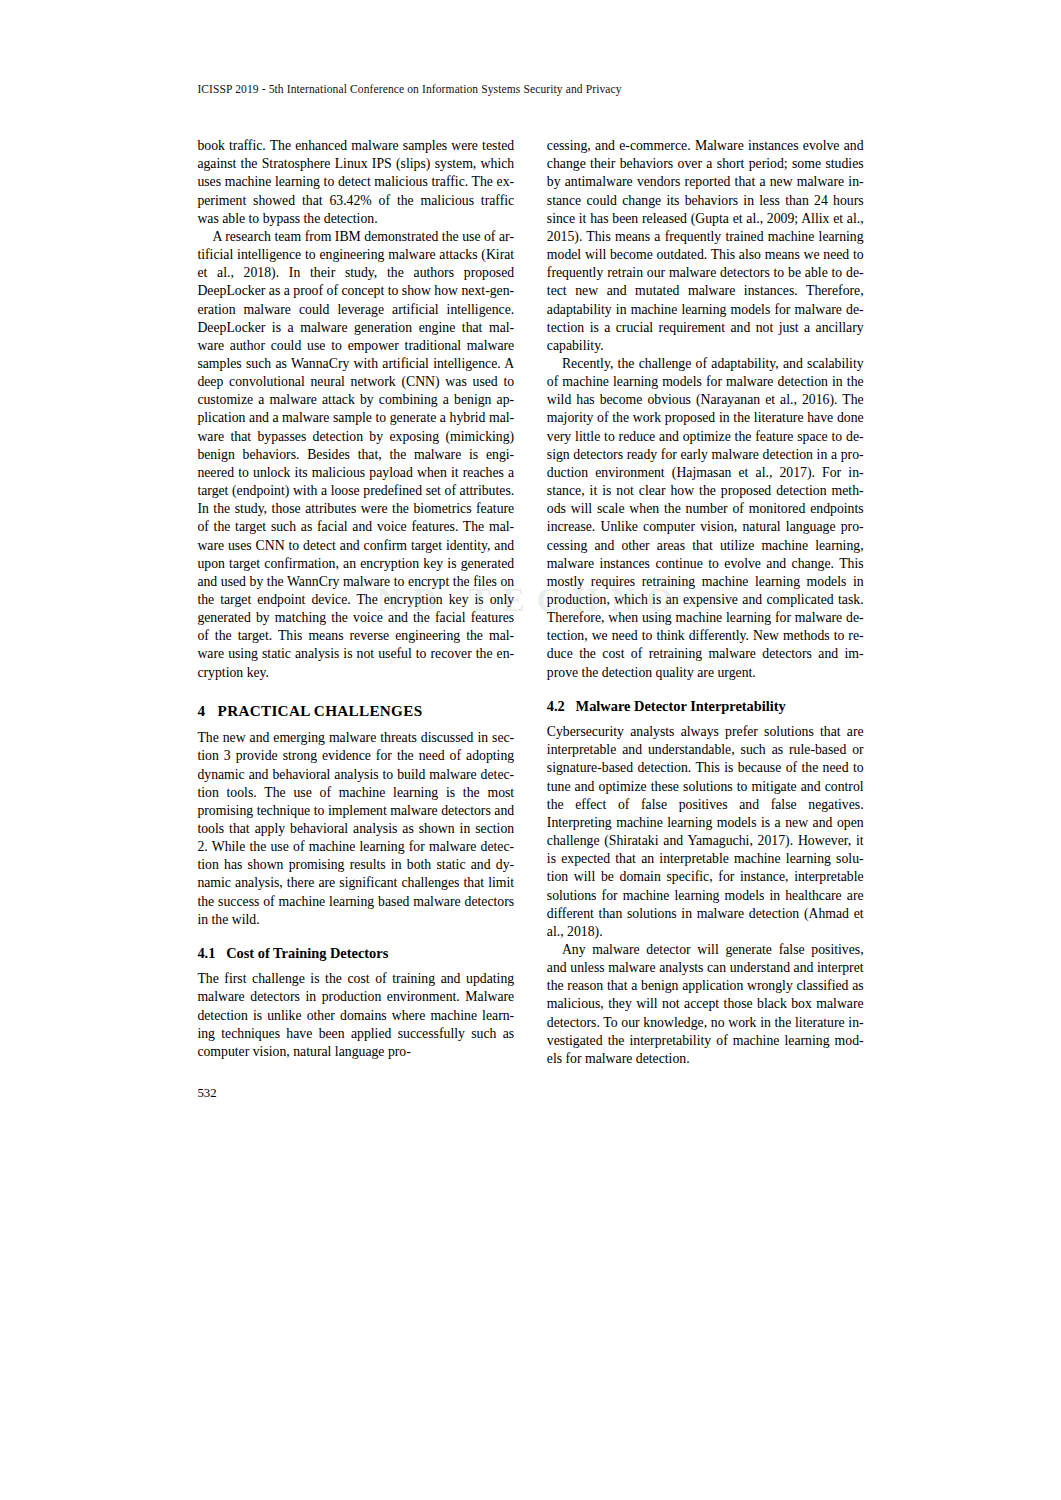ICISSP 2019 - 5th International Conference on Information Systems Security and Privacy
ND TECHNO
book traffic. The enhanced malware samples were tested against the Stratosphere Linux IPS (slips) system, which uses machine learning to detect malicious traffic. The experiment showed that 63.42% of the malicious traffic was able to bypass the detection.
A research team from IBM demonstrated the use of artificial intelligence to engineering malware attacks (Kirat et al., 2018). In their study, the authors proposed DeepLocker as a proof of concept to show how next-generation malware could leverage artificial intelligence. DeepLocker is a malware generation engine that malware author could use to empower traditional malware samples such as WannaCry with artificial intelligence. A deep convolutional neural network (CNN) was used to customize a malware attack by combining a benign application and a malware sample to generate a hybrid malware that bypasses detection by exposing (mimicking) benign behaviors. Besides that, the malware is engineered to unlock its malicious payload when it reaches a target (endpoint) with a loose predefined set of attributes. In the study, those attributes were the biometrics feature of the target such as facial and voice features. The malware uses CNN to detect and confirm target identity, and upon target confirmation, an encryption key is generated and used by the WannCry malware to encrypt the files on the target endpoint device. The encryption key is only generated by matching the voice and the facial features of the target. This means reverse engineering the malware using static analysis is not useful to recover the encryption key.
4 PRACTICAL CHALLENGES
The new and emerging malware threats discussed in section 3 provide strong evidence for the need of adopting dynamic and behavioral analysis to build malware detection tools. The use of machine learning is the most promising technique to implement malware detectors and tools that apply behavioral analysis as shown in section 2. While the use of machine learning for malware detection has shown promising results in both static and dynamic analysis, there are significant challenges that limit the success of machine learning based malware detectors in the wild.
4.1 Cost of Training Detectors
The first challenge is the cost of training and updating malware detectors in production environment. Malware detection is unlike other domains where machine learning techniques have been applied successfully such as computer vision, natural language pro-
cessing, and e-commerce. Malware instances evolve and change their behaviors over a short period; some studies by antimalware vendors reported that a new malware instance could change its behaviors in less than 24 hours since it has been released (Gupta et al., 2009; Allix et al., 2015). This means a frequently trained machine learning model will become outdated. This also means we need to frequently retrain our malware detectors to be able to detect new and mutated malware instances. Therefore, adaptability in machine learning models for malware detection is a crucial requirement and not just a ancillary capability.
Recently, the challenge of adaptability, and scalability of machine learning models for malware detection in the wild has become obvious (Narayanan et al., 2016). The majority of the work proposed in the literature have done very little to reduce and optimize the feature space to design detectors ready for early malware detection in a production environment (Hajmasan et al., 2017). For instance, it is not clear how the proposed detection methods will scale when the number of monitored endpoints increase. Unlike computer vision, natural language processing and other areas that utilize machine learning, malware instances continue to evolve and change. This mostly requires retraining machine learning models in production, which is an expensive and complicated task. Therefore, when using machine learning for malware detection, we need to think differently. New methods to reduce the cost of retraining malware detectors and improve the detection quality are urgent.
4.2 Malware Detector Interpretability
Cybersecurity analysts always prefer solutions that are interpretable and understandable, such as rule-based or signature-based detection. This is because of the need to tune and optimize these solutions to mitigate and control the effect of false positives and false negatives. Interpreting machine learning models is a new and open challenge (Shirataki and Yamaguchi, 2017). However, it is expected that an interpretable machine learning solution will be domain specific, for instance, interpretable solutions for machine learning models in healthcare are different than solutions in malware detection (Ahmad et al., 2018).
Any malware detector will generate false positives, and unless malware analysts can understand and interpret the reason that a benign application wrongly classified as malicious, they will not accept those black box malware detectors. To our knowledge, no work in the literature investigated the interpretability of machine learning models for malware detection.
532